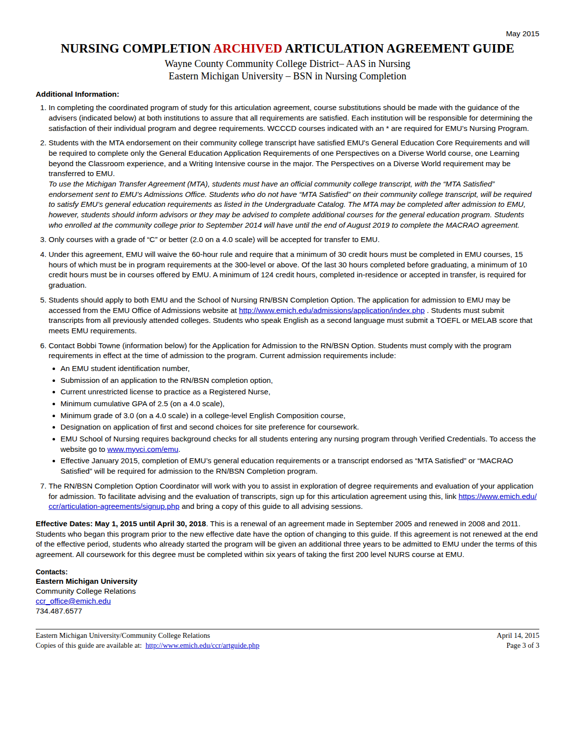May 2015
NURSING COMPLETION ARCHIVED ARTICULATION AGREEMENT GUIDE
Wayne County Community College District– AAS in Nursing
Eastern Michigan University – BSN in Nursing Completion
Additional Information:
In completing the coordinated program of study for this articulation agreement, course substitutions should be made with the guidance of the advisers (indicated below) at both institutions to assure that all requirements are satisfied. Each institution will be responsible for determining the satisfaction of their individual program and degree requirements. WCCCD courses indicated with an * are required for EMU’s Nursing Program.
Students with the MTA endorsement on their community college transcript have satisfied EMU's General Education Core Requirements and will be required to complete only the General Education Application Requirements of one Perspectives on a Diverse World course, one Learning beyond the Classroom experience, and a Writing Intensive course in the major. The Perspectives on a Diverse World requirement may be transferred to EMU.
To use the Michigan Transfer Agreement (MTA), students must have an official community college transcript, with the “MTA Satisfied” endorsement sent to EMU’s Admissions Office. Students who do not have “MTA Satisfied” on their community college transcript, will be required to satisfy EMU’s general education requirements as listed in the Undergraduate Catalog. The MTA may be completed after admission to EMU, however, students should inform advisors or they may be advised to complete additional courses for the general education program. Students who enrolled at the community college prior to September 2014 will have until the end of August 2019 to complete the MACRAO agreement.
Only courses with a grade of “C” or better (2.0 on a 4.0 scale) will be accepted for transfer to EMU.
Under this agreement, EMU will waive the 60-hour rule and require that a minimum of 30 credit hours must be completed in EMU courses, 15 hours of which must be in program requirements at the 300-level or above. Of the last 30 hours completed before graduating, a minimum of 10 credit hours must be in courses offered by EMU. A minimum of 124 credit hours, completed in-residence or accepted in transfer, is required for graduation.
Students should apply to both EMU and the School of Nursing RN/BSN Completion Option. The application for admission to EMU may be accessed from the EMU Office of Admissions website at http://www.emich.edu/admissions/application/index.php . Students must submit transcripts from all previously attended colleges. Students who speak English as a second language must submit a TOEFL or MELAB score that meets EMU requirements.
Contact Bobbi Towne (information below) for the Application for Admission to the RN/BSN Option. Students must comply with the program requirements in effect at the time of admission to the program. Current admission requirements include:
An EMU student identification number,
Submission of an application to the RN/BSN completion option,
Current unrestricted license to practice as a Registered Nurse,
Minimum cumulative GPA of 2.5 (on a 4.0 scale),
Minimum grade of 3.0 (on a 4.0 scale) in a college-level English Composition course,
Designation on application of first and second choices for site preference for coursework.
EMU School of Nursing requires background checks for all students entering any nursing program through Verified Credentials. To access the website go to www.myvci.com/emu.
Effective January 2015, completion of EMU’s general education requirements or a transcript endorsed as “MTA Satisfied” or “MACRAO Satisfied” will be required for admission to the RN/BSN Completion program.
The RN/BSN Completion Option Coordinator will work with you to assist in exploration of degree requirements and evaluation of your application for admission. To facilitate advising and the evaluation of transcripts, sign up for this articulation agreement using this, link https://www.emich.edu/ccr/articulation-agreements/signup.php and bring a copy of this guide to all advising sessions.
Effective Dates: May 1, 2015 until April 30, 2018. This is a renewal of an agreement made in September 2005 and renewed in 2008 and 2011. Students who began this program prior to the new effective date have the option of changing to this guide. If this agreement is not renewed at the end of the effective period, students who already started the program will be given an additional three years to be admitted to EMU under the terms of this agreement. All coursework for this degree must be completed within six years of taking the first 200 level NURS course at EMU.
Contacts:
Eastern Michigan University
Community College Relations
ccr_office@emich.edu
734.487.6577
| Eastern Michigan University/Community College Relations | April 14, 2015 |
| Copies of this guide are available at: http://www.emich.edu/ccr/artguide.php | Page 3 of 3 |